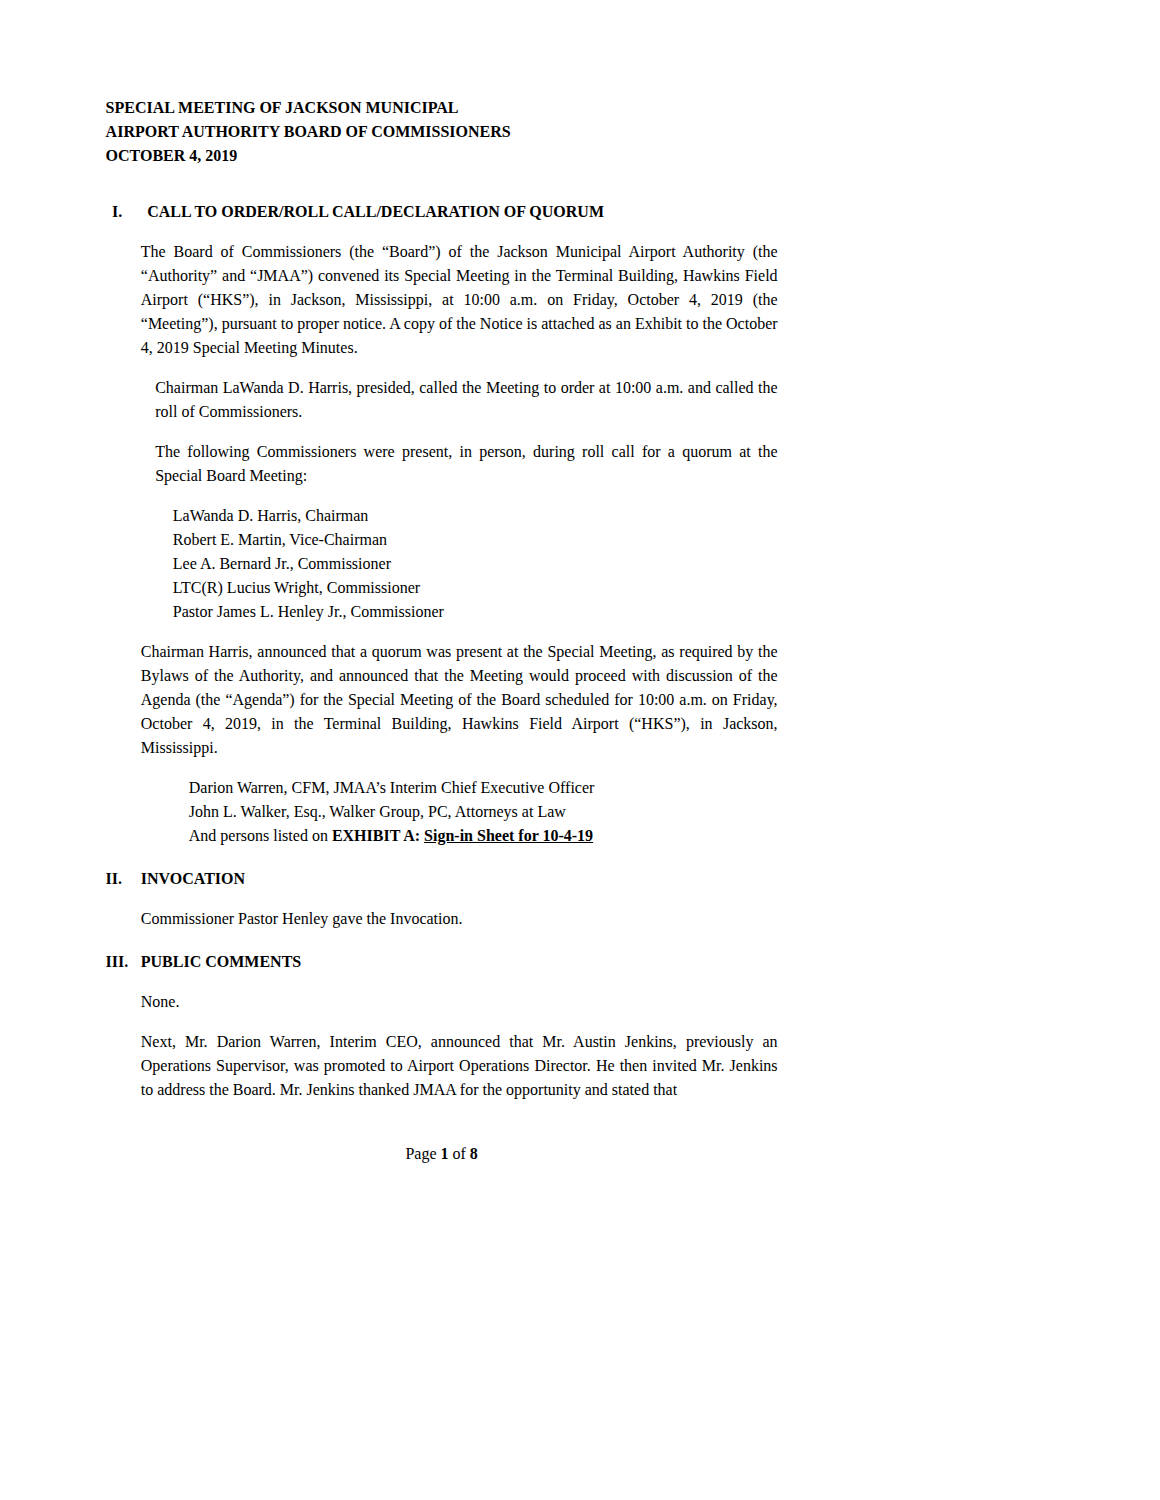SPECIAL MEETING OF JACKSON MUNICIPAL
AIRPORT AUTHORITY BOARD OF COMMISSIONERS
OCTOBER 4, 2019
I. Call to Order/Roll Call/Declaration of Quorum
The Board of Commissioners (the “Board”) of the Jackson Municipal Airport Authority (the “Authority” and “JMAA”) convened its Special Meeting in the Terminal Building, Hawkins Field Airport (“HKS”), in Jackson, Mississippi, at 10:00 a.m. on Friday, October 4, 2019 (the “Meeting”), pursuant to proper notice. A copy of the Notice is attached as an Exhibit to the October 4, 2019 Special Meeting Minutes.
Chairman LaWanda D. Harris, presided, called the Meeting to order at 10:00 a.m. and called the roll of Commissioners.
The following Commissioners were present, in person, during roll call for a quorum at the Special Board Meeting:
LaWanda D. Harris, Chairman
Robert E. Martin, Vice-Chairman
Lee A. Bernard Jr., Commissioner
LTC(R) Lucius Wright, Commissioner
Pastor James L. Henley Jr., Commissioner
Chairman Harris, announced that a quorum was present at the Special Meeting, as required by the Bylaws of the Authority, and announced that the Meeting would proceed with discussion of the Agenda (the “Agenda”) for the Special Meeting of the Board scheduled for 10:00 a.m. on Friday, October 4, 2019, in the Terminal Building, Hawkins Field Airport (“HKS”), in Jackson, Mississippi.
Darion Warren, CFM, JMAA’s Interim Chief Executive Officer
John L. Walker, Esq., Walker Group, PC, Attorneys at Law
And persons listed on EXHIBIT A: Sign-in Sheet for 10-4-19
II. Invocation
Commissioner Pastor Henley gave the Invocation.
III. Public Comments
None.
Next, Mr. Darion Warren, Interim CEO, announced that Mr. Austin Jenkins, previously an Operations Supervisor, was promoted to Airport Operations Director. He then invited Mr. Jenkins to address the Board. Mr. Jenkins thanked JMAA for the opportunity and stated that
Page 1 of 8